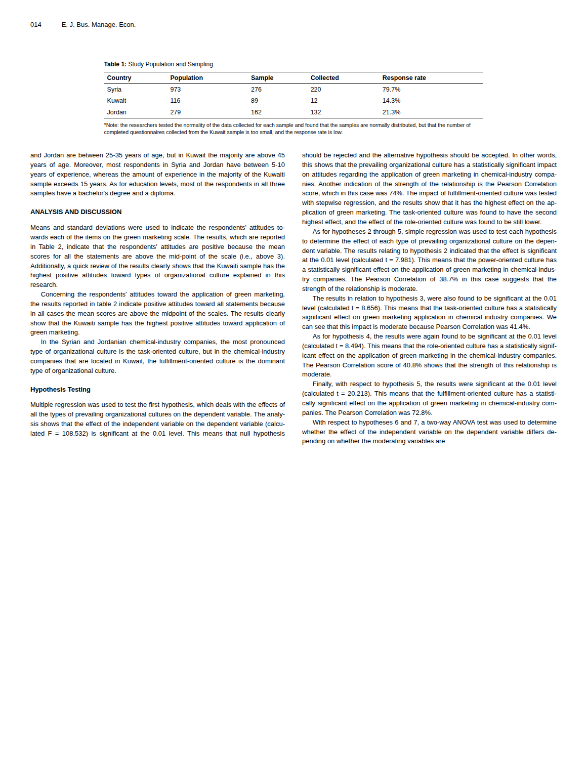014 E. J. Bus. Manage. Econ.
Table 1: Study Population and Sampling
| Country | Population | Sample | Collected | Response rate |
| --- | --- | --- | --- | --- |
| Syria | 973 | 276 | 220 | 79.7% |
| Kuwait | 116 | 89 | 12 | 14.3% |
| Jordan | 279 | 162 | 132 | 21.3% |
*Note: the researchers tested the normality of the data collected for each sample and found that the samples are normally distributed, but that the number of completed questionnaires collected from the Kuwait sample is too small, and the response rate is low.
and Jordan are between 25-35 years of age, but in Kuwait the majority are above 45 years of age. Moreover, most respondents in Syria and Jordan have between 5-10 years of experience, whereas the amount of experience in the majority of the Kuwaiti sample exceeds 15 years. As for education levels, most of the respondents in all three samples have a bachelor's degree and a diploma.
Analysis and Discussion
Means and standard deviations were used to indicate the respondents' attitudes towards each of the items on the green marketing scale. The results, which are reported in Table 2, indicate that the respondents' attitudes are positive because the mean scores for all the statements are above the mid-point of the scale (i.e., above 3). Additionally, a quick review of the results clearly shows that the Kuwaiti sample has the highest positive attitudes toward types of organizational culture explained in this research.
Concerning the respondents' attitudes toward the application of green marketing, the results reported in table 2 indicate positive attitudes toward all statements because in all cases the mean scores are above the midpoint of the scales. The results clearly show that the Kuwaiti sample has the highest positive attitudes toward application of green marketing.
In the Syrian and Jordanian chemical-industry companies, the most pronounced type of organizational culture is the task-oriented culture, but in the chemical-industry companies that are located in Kuwait, the fulfillment-oriented culture is the dominant type of organizational culture.
Hypothesis Testing
Multiple regression was used to test the first hypothesis, which deals with the effects of all the types of prevailing organizational cultures on the dependent variable. The analysis shows that the effect of the independent variable on the dependent variable (calculated F = 108.532) is significant at the 0.01 level. This means that null hypothesis should be rejected and the alternative hypothesis should be accepted. In other words, this shows that the prevailing organizational culture has a statistically significant impact on attitudes regarding the application of green marketing in chemical-industry companies. Another indication of the strength of the relationship is the Pearson Correlation score, which in this case was 74%. The impact of fulfillment-oriented culture was tested with stepwise regression, and the results show that it has the highest effect on the application of green marketing. The task-oriented culture was found to have the second highest effect, and the effect of the role-oriented culture was found to be still lower.
As for hypotheses 2 through 5, simple regression was used to test each hypothesis to determine the effect of each type of prevailing organizational culture on the dependent variable. The results relating to hypothesis 2 indicated that the effect is significant at the 0.01 level (calculated t = 7.981). This means that the power-oriented culture has a statistically significant effect on the application of green marketing in chemical-industry companies. The Pearson Correlation of 38.7% in this case suggests that the strength of the relationship is moderate.
The results in relation to hypothesis 3, were also found to be significant at the 0.01 level (calculated t = 8.656). This means that the task-oriented culture has a statistically significant effect on green marketing application in chemical industry companies. We can see that this impact is moderate because Pearson Correlation was 41.4%.
As for hypothesis 4, the results were again found to be significant at the 0.01 level (calculated t = 8.494). This means that the role-oriented culture has a statistically significant effect on the application of green marketing in the chemical-industry companies. The Pearson Correlation score of 40.8% shows that the strength of this relationship is moderate.
Finally, with respect to hypothesis 5, the results were significant at the 0.01 level (calculated t = 20.213). This means that the fulfillment-oriented culture has a statistically significant effect on the application of green marketing in chemical-industry companies. The Pearson Correlation was 72.8%.
With respect to hypotheses 6 and 7, a two-way ANOVA test was used to determine whether the effect of the independent variable on the dependent variable differs depending on whether the moderating variables are